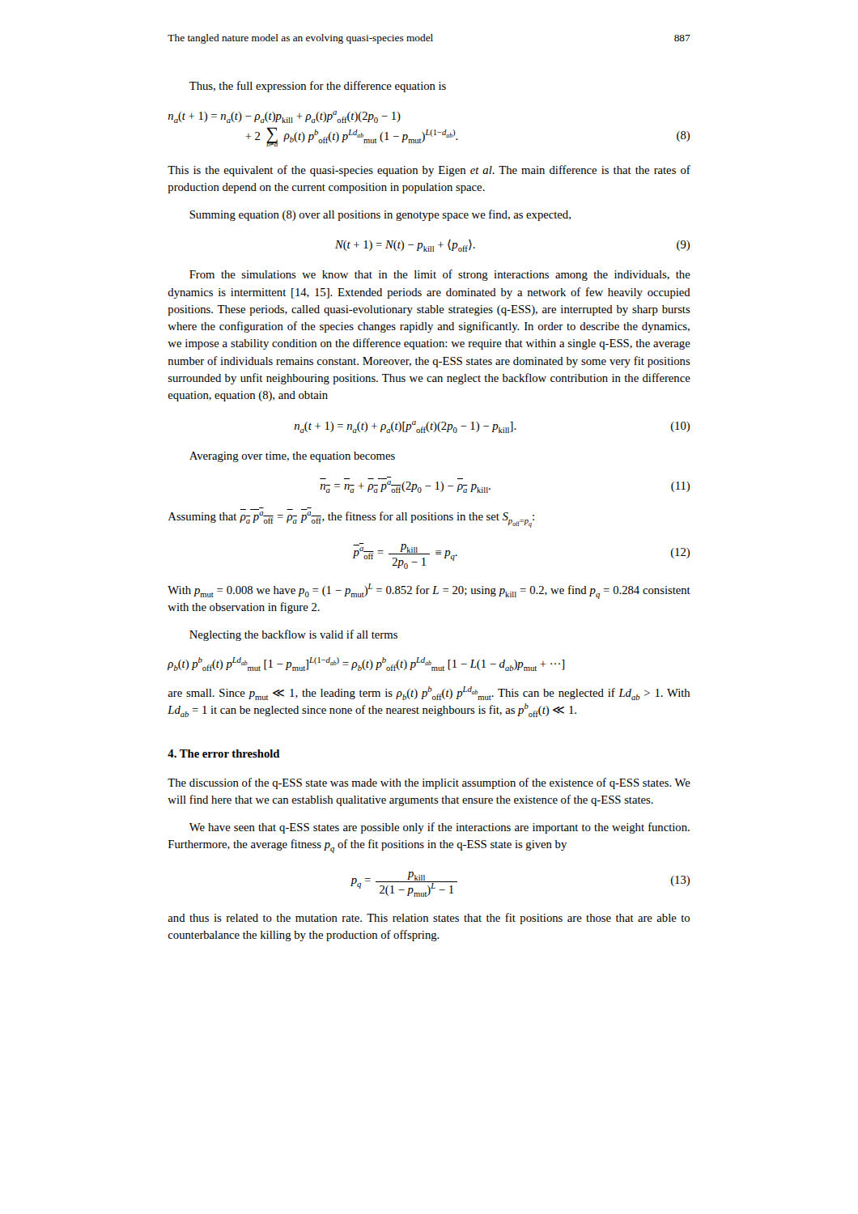The tangled nature model as an evolving quasi-species model 887
Thus, the full expression for the difference equation is
na(t + 1) = na(t) − ρa(t)pkill + ρa(t)paoff(t)(2p0 − 1)
+ 2 ∑b≠a ρb(t) pboff(t) pLdabmut (1 − pmut)L(1−dab).
(8)
This is the equivalent of the quasi-species equation by Eigen et al. The main difference is that the rates of production depend on the current composition in population space.
Summing equation (8) over all positions in genotype space we find, as expected,
N(t + 1) = N(t) − pkill + ⟨poff⟩.
(9)
From the simulations we know that in the limit of strong interactions among the individuals, the dynamics is intermittent [14, 15]. Extended periods are dominated by a network of few heavily occupied positions. These periods, called quasi-evolutionary stable strategies (q-ESS), are interrupted by sharp bursts where the configuration of the species changes rapidly and significantly. In order to describe the dynamics, we impose a stability condition on the difference equation: we require that within a single q-ESS, the average number of individuals remains constant. Moreover, the q-ESS states are dominated by some very fit positions surrounded by unfit neighbouring positions. Thus we can neglect the backflow contribution in the difference equation, equation (8), and obtain
na(t + 1) = na(t) + ρa(t)[paoff(t)(2p0 − 1) − pkill].
(10)
Averaging over time, the equation becomes
na = na + ρa paoff(2p0 − 1) − ρa pkill.
(11)
Assuming that ρa paoff = ρa paoff, the fitness for all positions in the set Spoff=pq:
paoff = pkill 2p0 − 1 ≡ pq.
(12)
With pmut = 0.008 we have p0 = (1 − pmut)L = 0.852 for L = 20; using pkill = 0.2, we find pq = 0.284 consistent with the observation in figure 2.
Neglecting the backflow is valid if all terms
ρb(t) pboff(t) pLdabmut [1 − pmut]L(1−dab) = ρb(t) pboff(t) pLdabmut [1 − L(1 − dab)pmut + ···]
are small. Since pmut ≪ 1, the leading term is ρb(t) pboff(t) pLdabmut. This can be neglected if Ldab > 1. With Ldab = 1 it can be neglected since none of the nearest neighbours is fit, as pboff(t) ≪ 1.
4. The error threshold
The discussion of the q-ESS state was made with the implicit assumption of the existence of q-ESS states. We will find here that we can establish qualitative arguments that ensure the existence of the q-ESS states.
We have seen that q-ESS states are possible only if the interactions are important to the weight function. Furthermore, the average fitness pq of the fit positions in the q-ESS state is given by
pq = pkill 2(1 − pmut)L − 1
(13)
and thus is related to the mutation rate. This relation states that the fit positions are those that are able to counterbalance the killing by the production of offspring.